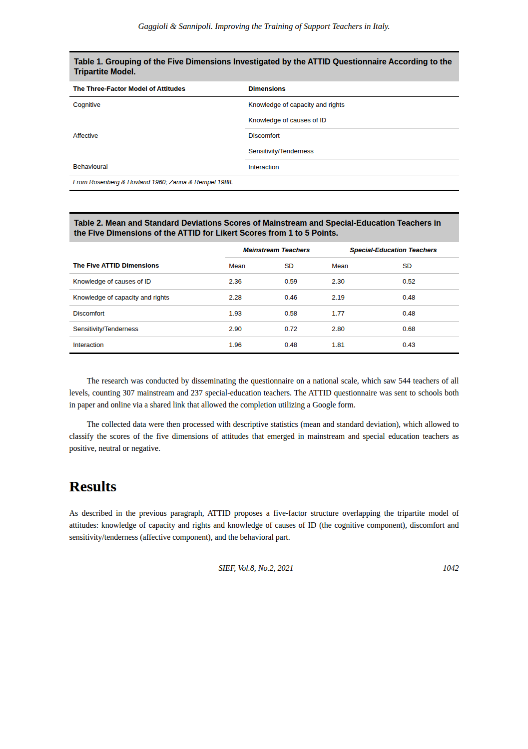Gaggioli & Sannipoli. Improving the Training of Support Teachers in Italy.
Table 1. Grouping of the Five Dimensions Investigated by the ATTID Questionnaire According to the Tripartite Model.
| The Three-Factor Model of Attitudes | Dimensions |
| --- | --- |
| Cognitive | Knowledge of capacity and rights |
| Knowledge of causes of ID |
| Affective | Discomfort |
| Sensitivity/Tenderness |
| Behavioural | Interaction |
| From Rosenberg & Hovland 1960; Zanna & Rempel 1988. |
Table 2. Mean and Standard Deviations Scores of Mainstream and Special-Education Teachers in the Five Dimensions of the ATTID for Likert Scores from 1 to 5 Points.
| | Mainstream Teachers | Special-Education Teachers |
| --- | --- | --- |
| The Five ATTID Dimensions | Mean | SD | Mean | SD |
| Knowledge of causes of ID | 2.36 | 0.59 | 2.30 | 0.52 |
| Knowledge of capacity and rights | 2.28 | 0.46 | 2.19 | 0.48 |
| Discomfort | 1.93 | 0.58 | 1.77 | 0.48 |
| Sensitivity/Tenderness | 2.90 | 0.72 | 2.80 | 0.68 |
| Interaction | 1.96 | 0.48 | 1.81 | 0.43 |
The research was conducted by disseminating the questionnaire on a national scale, which saw 544 teachers of all levels, counting 307 mainstream and 237 special-education teachers. The ATTID questionnaire was sent to schools both in paper and online via a shared link that allowed the completion utilizing a Google form.
The collected data were then processed with descriptive statistics (mean and standard deviation), which allowed to classify the scores of the five dimensions of attitudes that emerged in mainstream and special education teachers as positive, neutral or negative.
Results
As described in the previous paragraph, ATTID proposes a five-factor structure overlapping the tripartite model of attitudes: knowledge of capacity and rights and knowledge of causes of ID (the cognitive component), discomfort and sensitivity/tenderness (affective component), and the behavioral part.
SIEF, Vol.8, No.2, 20211042